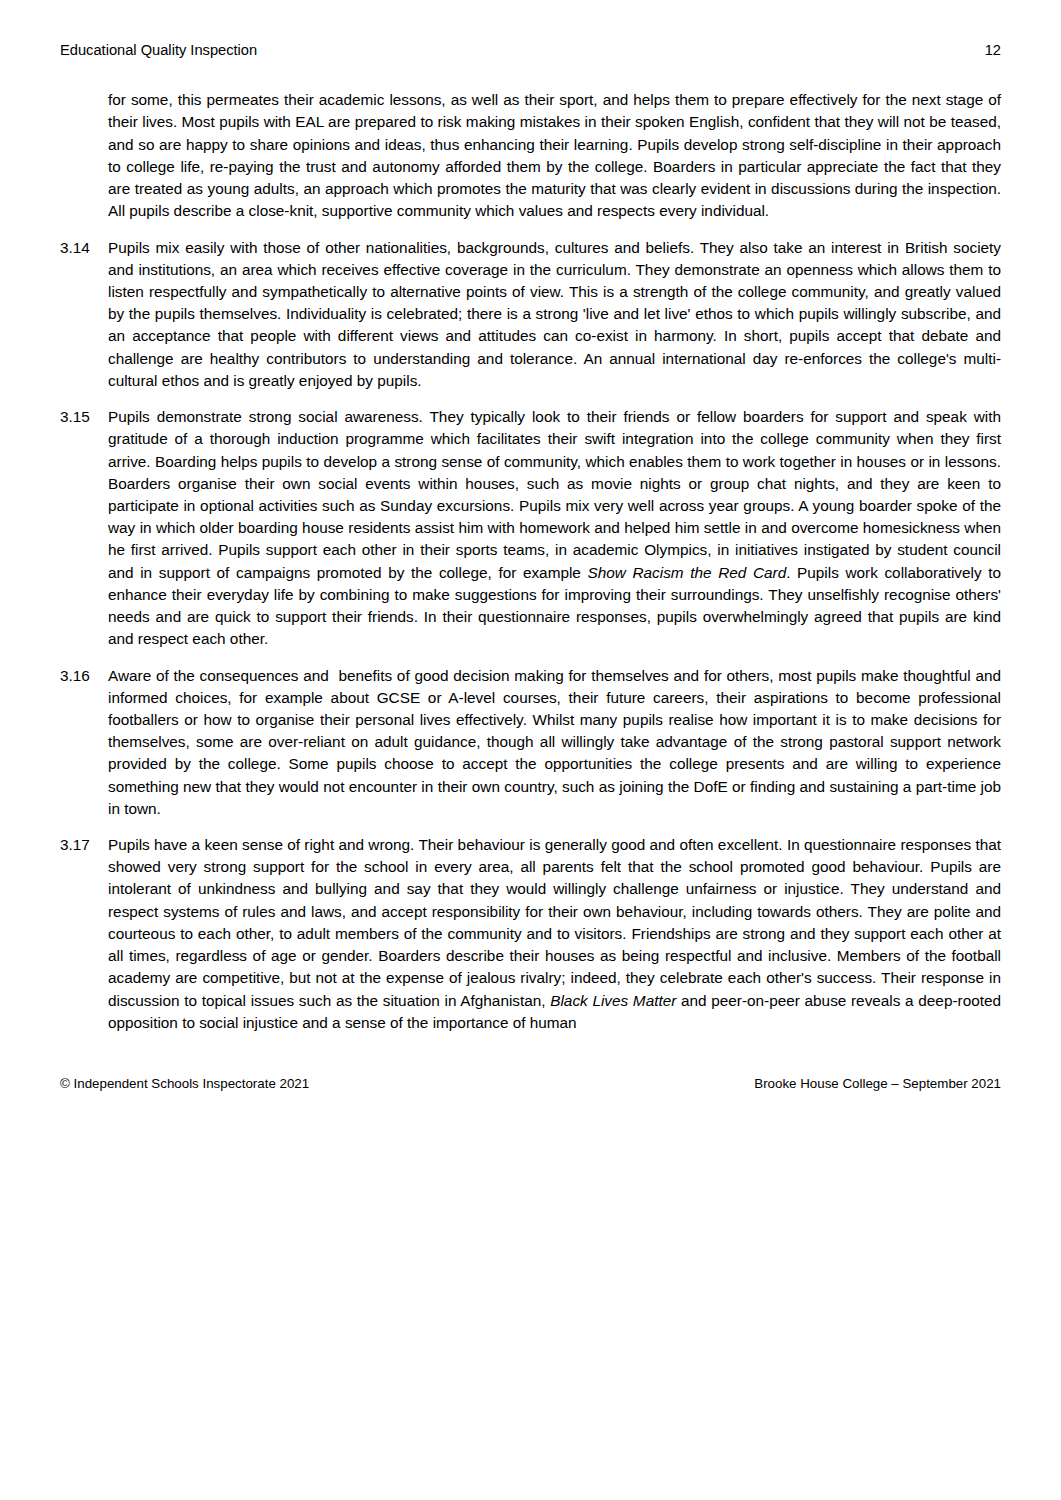Educational Quality Inspection
12
for some, this permeates their academic lessons, as well as their sport, and helps them to prepare effectively for the next stage of their lives. Most pupils with EAL are prepared to risk making mistakes in their spoken English, confident that they will not be teased, and so are happy to share opinions and ideas, thus enhancing their learning. Pupils develop strong self-discipline in their approach to college life, re-paying the trust and autonomy afforded them by the college. Boarders in particular appreciate the fact that they are treated as young adults, an approach which promotes the maturity that was clearly evident in discussions during the inspection. All pupils describe a close-knit, supportive community which values and respects every individual.
3.14
Pupils mix easily with those of other nationalities, backgrounds, cultures and beliefs. They also take an interest in British society and institutions, an area which receives effective coverage in the curriculum. They demonstrate an openness which allows them to listen respectfully and sympathetically to alternative points of view. This is a strength of the college community, and greatly valued by the pupils themselves. Individuality is celebrated; there is a strong 'live and let live' ethos to which pupils willingly subscribe, and an acceptance that people with different views and attitudes can co-exist in harmony. In short, pupils accept that debate and challenge are healthy contributors to understanding and tolerance. An annual international day re-enforces the college's multi-cultural ethos and is greatly enjoyed by pupils.
3.15
Pupils demonstrate strong social awareness. They typically look to their friends or fellow boarders for support and speak with gratitude of a thorough induction programme which facilitates their swift integration into the college community when they first arrive. Boarding helps pupils to develop a strong sense of community, which enables them to work together in houses or in lessons. Boarders organise their own social events within houses, such as movie nights or group chat nights, and they are keen to participate in optional activities such as Sunday excursions. Pupils mix very well across year groups. A young boarder spoke of the way in which older boarding house residents assist him with homework and helped him settle in and overcome homesickness when he first arrived. Pupils support each other in their sports teams, in academic Olympics, in initiatives instigated by student council and in support of campaigns promoted by the college, for example Show Racism the Red Card. Pupils work collaboratively to enhance their everyday life by combining to make suggestions for improving their surroundings. They unselfishly recognise others' needs and are quick to support their friends. In their questionnaire responses, pupils overwhelmingly agreed that pupils are kind and respect each other.
3.16
Aware of the consequences and benefits of good decision making for themselves and for others, most pupils make thoughtful and informed choices, for example about GCSE or A-level courses, their future careers, their aspirations to become professional footballers or how to organise their personal lives effectively. Whilst many pupils realise how important it is to make decisions for themselves, some are over-reliant on adult guidance, though all willingly take advantage of the strong pastoral support network provided by the college. Some pupils choose to accept the opportunities the college presents and are willing to experience something new that they would not encounter in their own country, such as joining the DofE or finding and sustaining a part-time job in town.
3.17
Pupils have a keen sense of right and wrong. Their behaviour is generally good and often excellent. In questionnaire responses that showed very strong support for the school in every area, all parents felt that the school promoted good behaviour. Pupils are intolerant of unkindness and bullying and say that they would willingly challenge unfairness or injustice. They understand and respect systems of rules and laws, and accept responsibility for their own behaviour, including towards others. They are polite and courteous to each other, to adult members of the community and to visitors. Friendships are strong and they support each other at all times, regardless of age or gender. Boarders describe their houses as being respectful and inclusive. Members of the football academy are competitive, but not at the expense of jealous rivalry; indeed, they celebrate each other's success. Their response in discussion to topical issues such as the situation in Afghanistan, Black Lives Matter and peer-on-peer abuse reveals a deep-rooted opposition to social injustice and a sense of the importance of human
© Independent Schools Inspectorate 2021
Brooke House College – September 2021